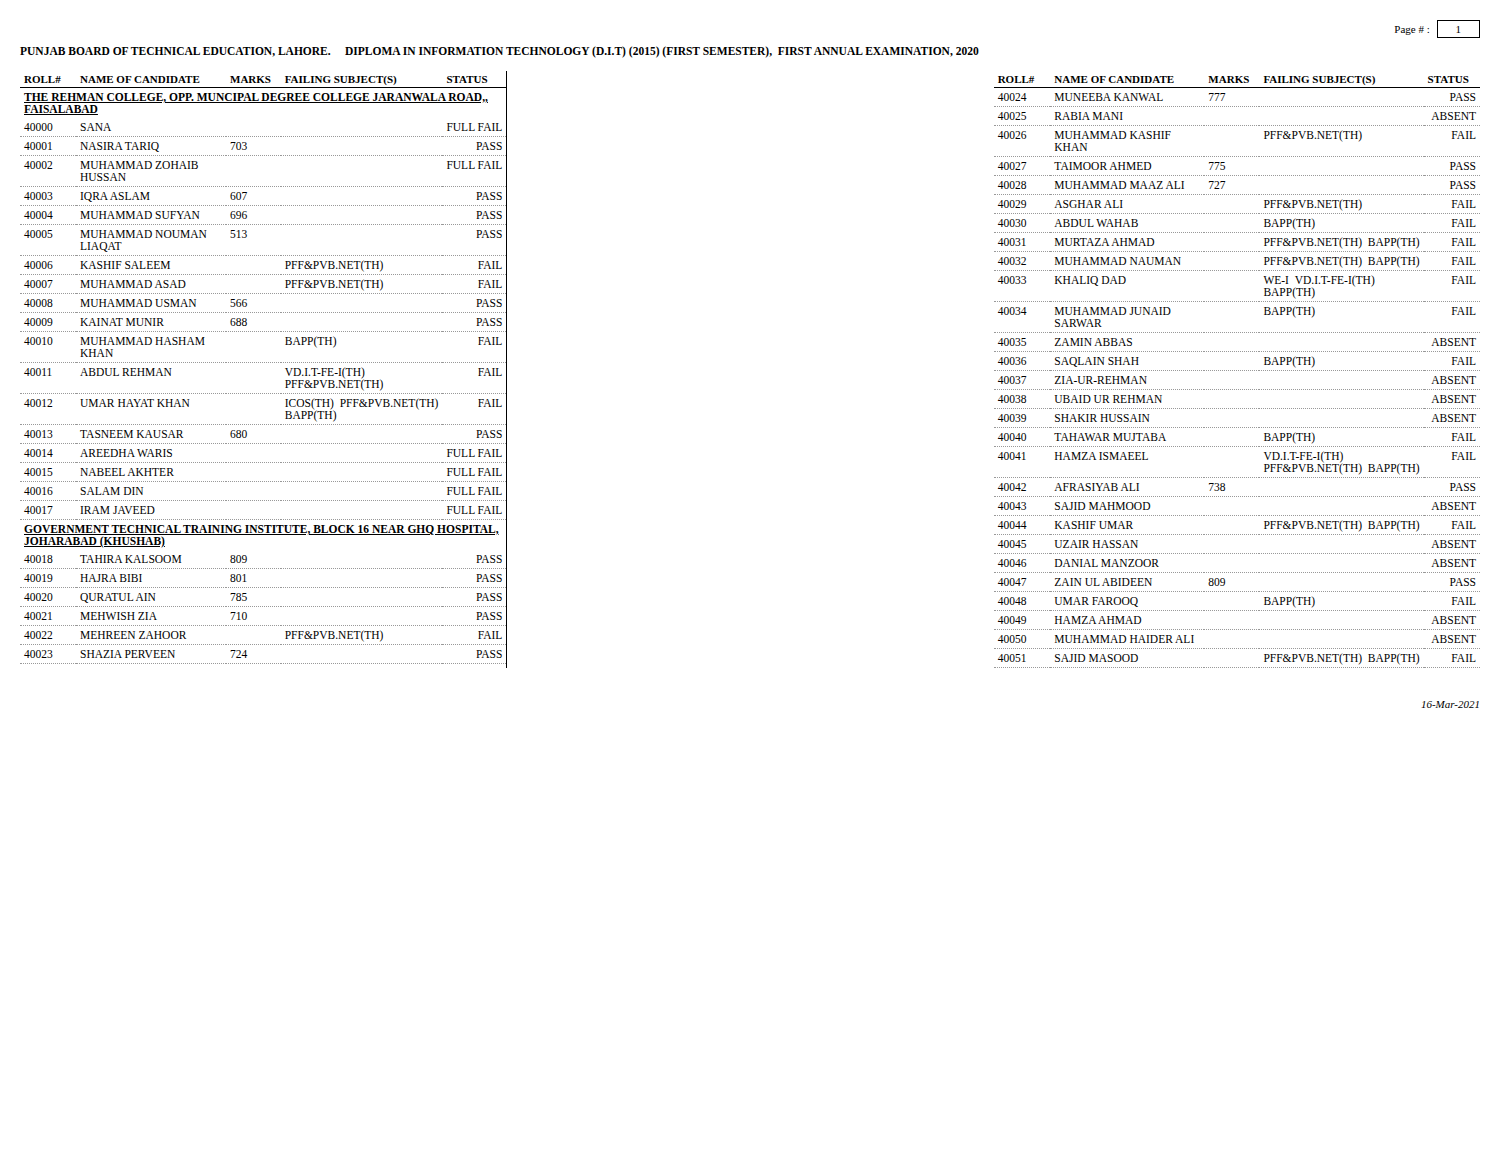Page # : 1
PUNJAB BOARD OF TECHNICAL EDUCATION, LAHORE. DIPLOMA IN INFORMATION TECHNOLOGY (D.I.T) (2015) (FIRST SEMESTER), FIRST ANNUAL EXAMINATION, 2020
| / ROLL# / NAME OF CANDIDATE / MARKS / FAILING SUBJECT(S) / STATUS / / --- / --- / --- / --- / --- / / THE REHMAN COLLEGE, OPP. MUNCIPAL DEGREE COLLEGE JARANWALA ROAD,, FAISALABAD / / 40000 / SANA / / / FULL FAIL / / 40001 / NASIRA TARIQ / 703 / / PASS / / 40002 / MUHAMMAD ZOHAIB HUSSAN / / / FULL FAIL / / 40003 / IQRA ASLAM / 607 / / PASS / / 40004 / MUHAMMAD SUFYAN / 696 / / PASS / / 40005 / MUHAMMAD NOUMAN LIAQAT / 513 / / PASS / / 40006 / KASHIF SALEEM / / PFF&PVB.NET(TH) / FAIL / / 40007 / MUHAMMAD ASAD / / PFF&PVB.NET(TH) / FAIL / / 40008 / MUHAMMAD USMAN / 566 / / PASS / / 40009 / KAINAT MUNIR / 688 / / PASS / / 40010 / MUHAMMAD HASHAM KHAN / / BAPP(TH) / FAIL / / 40011 / ABDUL REHMAN / / VD.I.T-FE-I(TH) PFF&PVB.NET(TH) / FAIL / / 40012 / UMAR HAYAT KHAN / / ICOS(TH) PFF&PVB.NET(TH) BAPP(TH) / FAIL / / 40013 / TASNEEM KAUSAR / 680 / / PASS / / 40014 / AREEDHA WARIS / / / FULL FAIL / / 40015 / NABEEL AKHTER / / / FULL FAIL / / 40016 / SALAM DIN / / / FULL FAIL / / 40017 / IRAM JAVEED / / / FULL FAIL / / GOVERNMENT TECHNICAL TRAINING INSTITUTE, BLOCK 16 NEAR GHQ HOSPITAL, JOHARABAD (KHUSHAB) / / 40018 / TAHIRA KALSOOM / 809 / / PASS / / 40019 / HAJRA BIBI / 801 / / PASS / / 40020 / QURATUL AIN / 785 / / PASS / / 40021 / MEHWISH ZIA / 710 / / PASS / / 40022 / MEHREEN ZAHOOR / / PFF&PVB.NET(TH) / FAIL / / 40023 / SHAZIA PERVEEN / 724 / / PASS / | | / ROLL# / NAME OF CANDIDATE / MARKS / FAILING SUBJECT(S) / STATUS / / --- / --- / --- / --- / --- / / 40024 / MUNEEBA KANWAL / 777 / / PASS / / 40025 / RABIA MANI / / / ABSENT / / 40026 / MUHAMMAD KASHIF KHAN / / PFF&PVB.NET(TH) / FAIL / / 40027 / TAIMOOR AHMED / 775 / / PASS / / 40028 / MUHAMMAD MAAZ ALI / 727 / / PASS / / 40029 / ASGHAR ALI / / PFF&PVB.NET(TH) / FAIL / / 40030 / ABDUL WAHAB / / BAPP(TH) / FAIL / / 40031 / MURTAZA AHMAD / / PFF&PVB.NET(TH) BAPP(TH) / FAIL / / 40032 / MUHAMMAD NAUMAN / / PFF&PVB.NET(TH) BAPP(TH) / FAIL / / 40033 / KHALIQ DAD / / WE-I VD.I.T-FE-I(TH) BAPP(TH) / FAIL / / 40034 / MUHAMMAD JUNAID SARWAR / / BAPP(TH) / FAIL / / 40035 / ZAMIN ABBAS / / / ABSENT / / 40036 / SAQLAIN SHAH / / BAPP(TH) / FAIL / / 40037 / ZIA-UR-REHMAN / / / ABSENT / / 40038 / UBAID UR REHMAN / / / ABSENT / / 40039 / SHAKIR HUSSAIN / / / ABSENT / / 40040 / TAHAWAR MUJTABA / / BAPP(TH) / FAIL / / 40041 / HAMZA ISMAEEL / / VD.I.T-FE-I(TH) PFF&PVB.NET(TH) BAPP(TH) / FAIL / / 40042 / AFRASIYAB ALI / 738 / / PASS / / 40043 / SAJID MAHMOOD / / / ABSENT / / 40044 / KASHIF UMAR / / PFF&PVB.NET(TH) BAPP(TH) / FAIL / / 40045 / UZAIR HASSAN / / / ABSENT / / 40046 / DANIAL MANZOOR / / / ABSENT / / 40047 / ZAIN UL ABIDEEN / 809 / / PASS / / 40048 / UMAR FAROOQ / / BAPP(TH) / FAIL / / 40049 / HAMZA AHMAD / / / ABSENT / / 40050 / MUHAMMAD HAIDER ALI / / / ABSENT / / 40051 / SAJID MASOOD / / PFF&PVB.NET(TH) BAPP(TH) / FAIL / |
16-Mar-2021